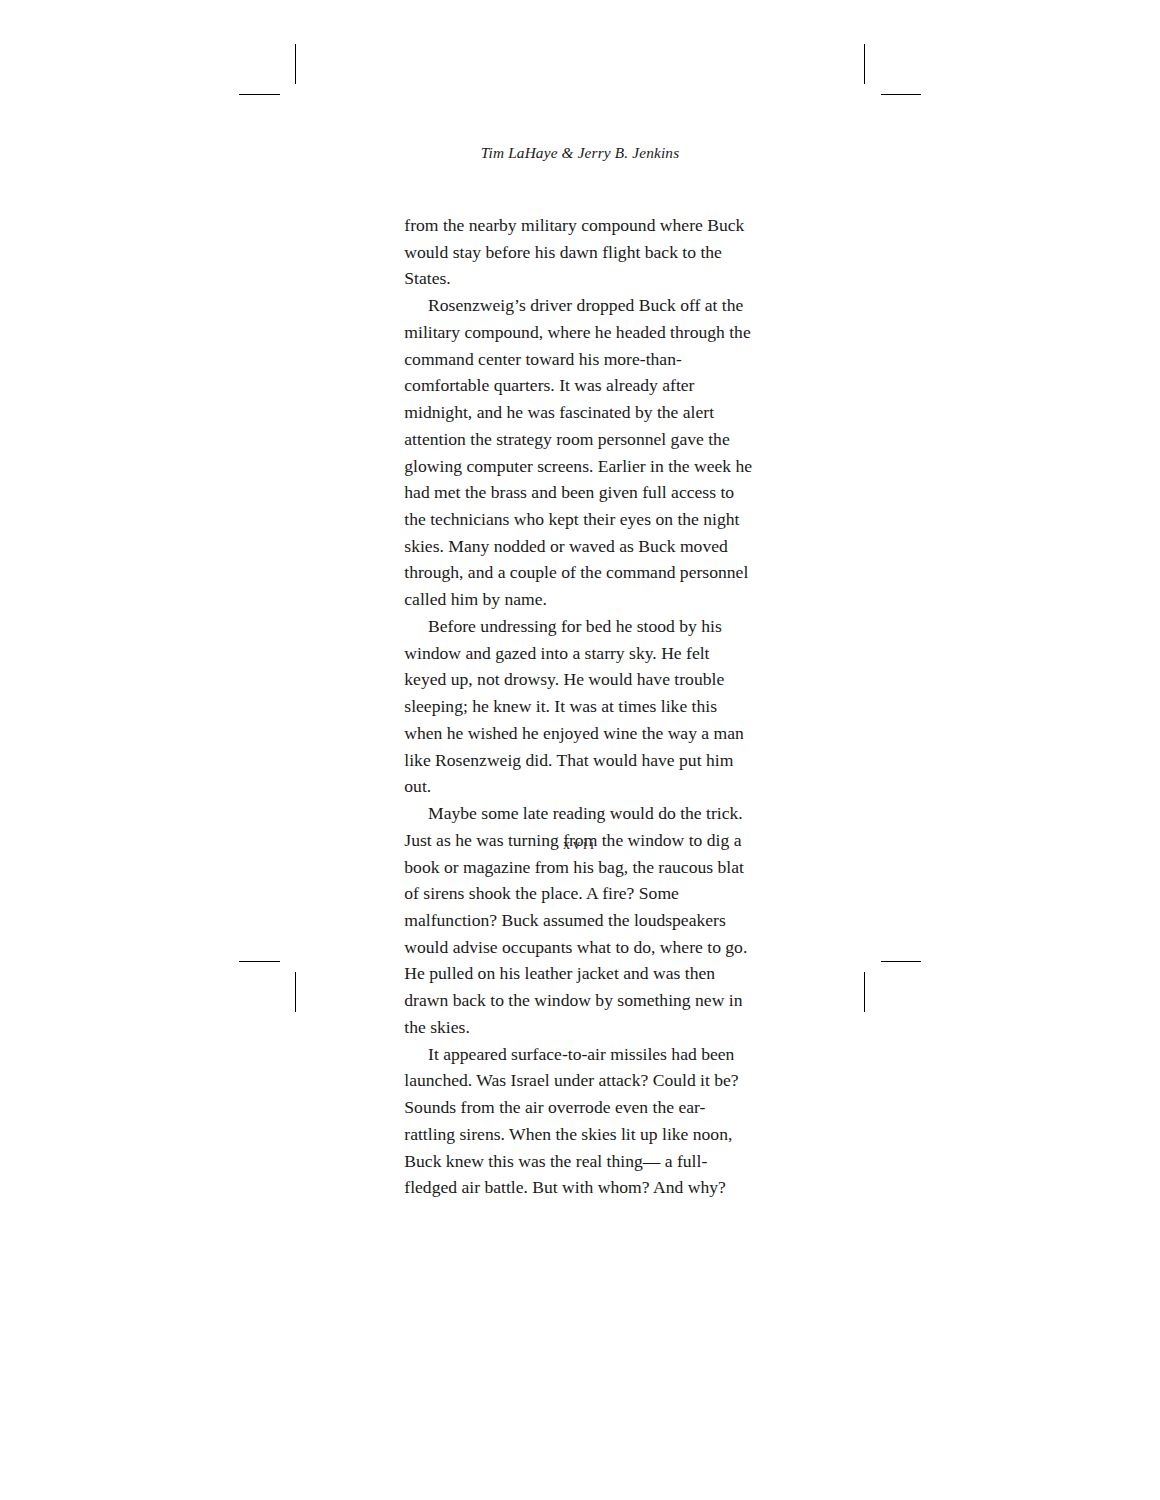Tim LaHaye & Jerry B. Jenkins
from the nearby military compound where Buck would stay before his dawn flight back to the States.
Rosenzweig’s driver dropped Buck off at the military compound, where he headed through the command center toward his more-than-comfortable quarters. It was already after midnight, and he was fascinated by the alert attention the strategy room personnel gave the glowing computer screens. Earlier in the week he had met the brass and been given full access to the technicians who kept their eyes on the night skies. Many nodded or waved as Buck moved through, and a couple of the command personnel called him by name.
Before undressing for bed he stood by his window and gazed into a starry sky. He felt keyed up, not drowsy. He would have trouble sleeping; he knew it. It was at times like this when he wished he enjoyed wine the way a man like Rosenzweig did. That would have put him out.
Maybe some late reading would do the trick. Just as he was turning from the window to dig a book or magazine from his bag, the raucous blat of sirens shook the place. A fire? Some malfunction? Buck assumed the loudspeakers would advise occupants what to do, where to go. He pulled on his leather jacket and was then drawn back to the window by something new in the skies.
It appeared surface-to-air missiles had been launched. Was Israel under attack? Could it be? Sounds from the air overrode even the ear-rattling sirens. When the skies lit up like noon, Buck knew this was the real thing— a full-fledged air battle. But with whom? And why?
xvii